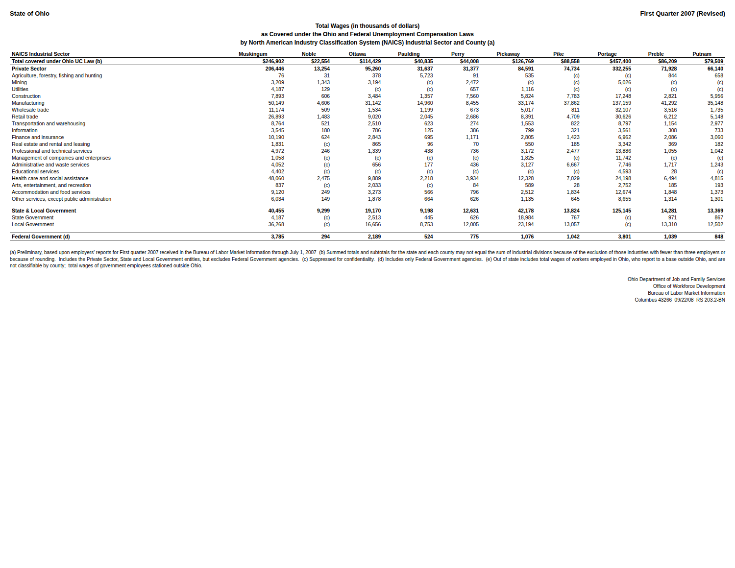State of Ohio First Quarter 2007 (Revised)
Total Wages (in thousands of dollars)
as Covered under the Ohio and Federal Unemployment Compensation Laws
by North American Industry Classification System (NAICS) Industrial Sector and County (a)
| NAICS Industrial Sector | Muskingum | Noble | Ottawa | Paulding | Perry | Pickaway | Pike | Portage | Preble | Putnam |
| --- | --- | --- | --- | --- | --- | --- | --- | --- | --- | --- |
| Total covered under Ohio UC Law (b) | $246,902 | $22,554 | $114,429 | $40,835 | $44,008 | $126,769 | $88,558 | $457,400 | $86,209 | $79,509 |
| Private Sector | 206,446 | 13,254 | 95,260 | 31,637 | 31,377 | 84,591 | 74,734 | 332,255 | 71,928 | 66,140 |
| Agriculture, forestry, fishing and hunting | 76 | 31 | 378 | 5,723 | 91 | 535 | (c) | (c) | 844 | 658 |
| Mining | 3,209 | 1,343 | 3,194 | (c) | 2,472 | (c) | (c) | 5,026 | (c) | (c) |
| Utilities | 4,187 | 129 | (c) | (c) | 657 | 1,116 | (c) | (c) | (c) | (c) |
| Construction | 7,893 | 606 | 3,484 | 1,357 | 7,560 | 5,824 | 7,783 | 17,248 | 2,821 | 5,956 |
| Manufacturing | 50,149 | 4,606 | 31,142 | 14,960 | 8,455 | 33,174 | 37,862 | 137,159 | 41,292 | 35,148 |
| Wholesale trade | 11,174 | 509 | 1,534 | 1,199 | 673 | 5,017 | 811 | 32,107 | 3,516 | 1,735 |
| Retail trade | 26,893 | 1,483 | 9,020 | 2,045 | 2,686 | 8,391 | 4,709 | 30,626 | 6,212 | 5,148 |
| Transportation and warehousing | 8,764 | 521 | 2,510 | 623 | 274 | 1,553 | 822 | 8,797 | 1,154 | 2,977 |
| Information | 3,545 | 180 | 786 | 125 | 386 | 799 | 321 | 3,561 | 308 | 733 |
| Finance and insurance | 10,190 | 624 | 2,843 | 695 | 1,171 | 2,805 | 1,423 | 6,962 | 2,086 | 3,060 |
| Real estate and rental and leasing | 1,831 | (c) | 865 | 96 | 70 | 550 | 185 | 3,342 | 369 | 182 |
| Professional and technical services | 4,972 | 246 | 1,339 | 438 | 736 | 3,172 | 2,477 | 13,886 | 1,055 | 1,042 |
| Management of companies and enterprises | 1,058 | (c) | (c) | (c) | (c) | 1,825 | (c) | 11,742 | (c) | (c) |
| Administrative and waste services | 4,052 | (c) | 656 | 177 | 436 | 3,127 | 6,667 | 7,746 | 1,717 | 1,243 |
| Educational services | 4,402 | (c) | (c) | (c) | (c) | (c) | (c) | 4,593 | 28 | (c) |
| Health care and social assistance | 48,060 | 2,475 | 9,889 | 2,218 | 3,934 | 12,328 | 7,029 | 24,198 | 6,494 | 4,815 |
| Arts, entertainment, and recreation | 837 | (c) | 2,033 | (c) | 84 | 589 | 28 | 2,752 | 185 | 193 |
| Accommodation and food services | 9,120 | 249 | 3,273 | 566 | 796 | 2,512 | 1,834 | 12,674 | 1,848 | 1,373 |
| Other services, except public administration | 6,034 | 149 | 1,878 | 664 | 626 | 1,135 | 645 | 8,655 | 1,314 | 1,301 |
| State & Local Government | 40,455 | 9,299 | 19,170 | 9,198 | 12,631 | 42,178 | 13,824 | 125,145 | 14,281 | 13,369 |
| State Government | 4,187 | (c) | 2,513 | 445 | 626 | 18,984 | 767 | (c) | 971 | 867 |
| Local Government | 36,268 | (c) | 16,656 | 8,753 | 12,005 | 23,194 | 13,057 | (c) | 13,310 | 12,502 |
| Federal Government (d) | 3,785 | 294 | 2,189 | 524 | 775 | 1,076 | 1,042 | 3,801 | 1,039 | 848 |
(a) Preliminary, based upon employers' reports for First quarter 2007 received in the Bureau of Labor Market Information through July 1, 2007 (b) Summed totals and subtotals for the state and each county may not equal the sum of industrial divisions because of the exclusion of those industries with fewer than three employers or because of rounding. Includes the Private Sector, State and Local Government entities, but excludes Federal Government agencies. (c) Suppressed for confidentiality. (d) Includes only Federal Government agencies. (e) Out of state includes total wages of workers employed in Ohio, who report to a base outside Ohio, and are not classifiable by county; total wages of government employees stationed outside Ohio.
Ohio Department of Job and Family Services
Office of Workforce Development
Bureau of Labor Market Information
Columbus 43266 09/22/08 RS 203.2-BN